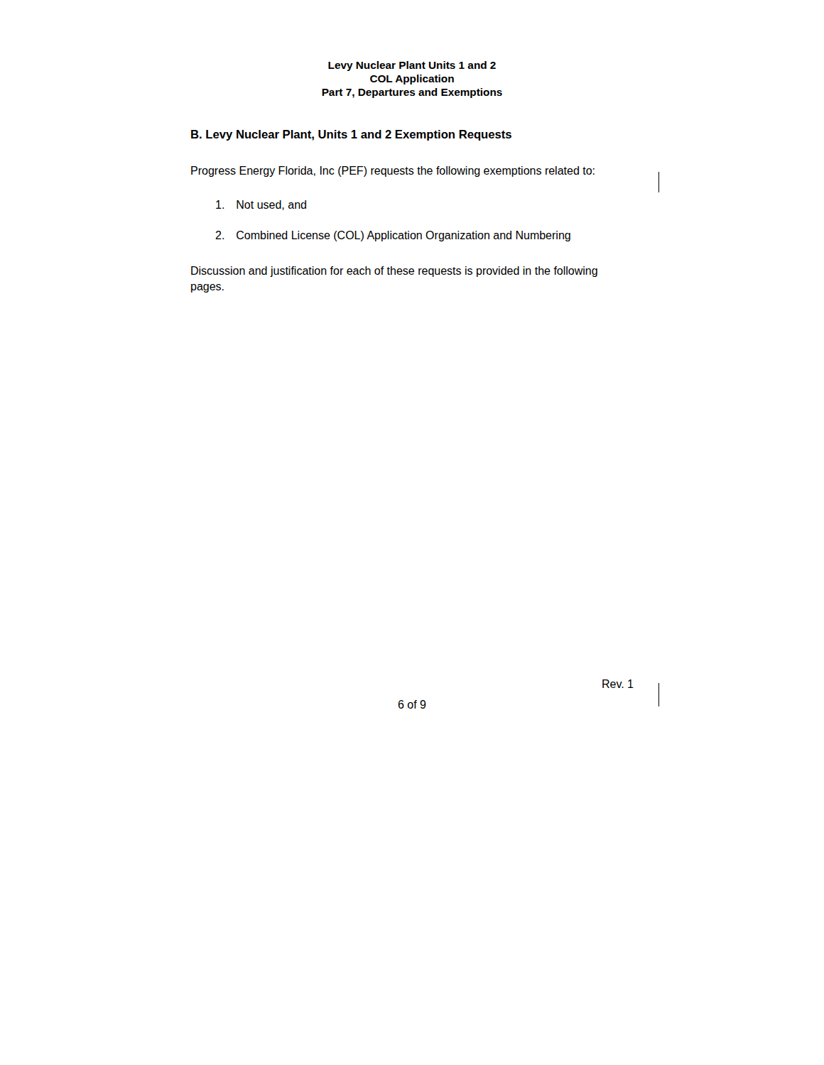Levy Nuclear Plant Units 1 and 2
COL Application
Part 7, Departures and Exemptions
B. Levy Nuclear Plant, Units 1 and 2 Exemption Requests
Progress Energy Florida, Inc (PEF) requests the following exemptions related to:
Not used, and
Combined License (COL) Application Organization and Numbering
Discussion and justification for each of these requests is provided in the following pages.
Rev. 1
6 of 9